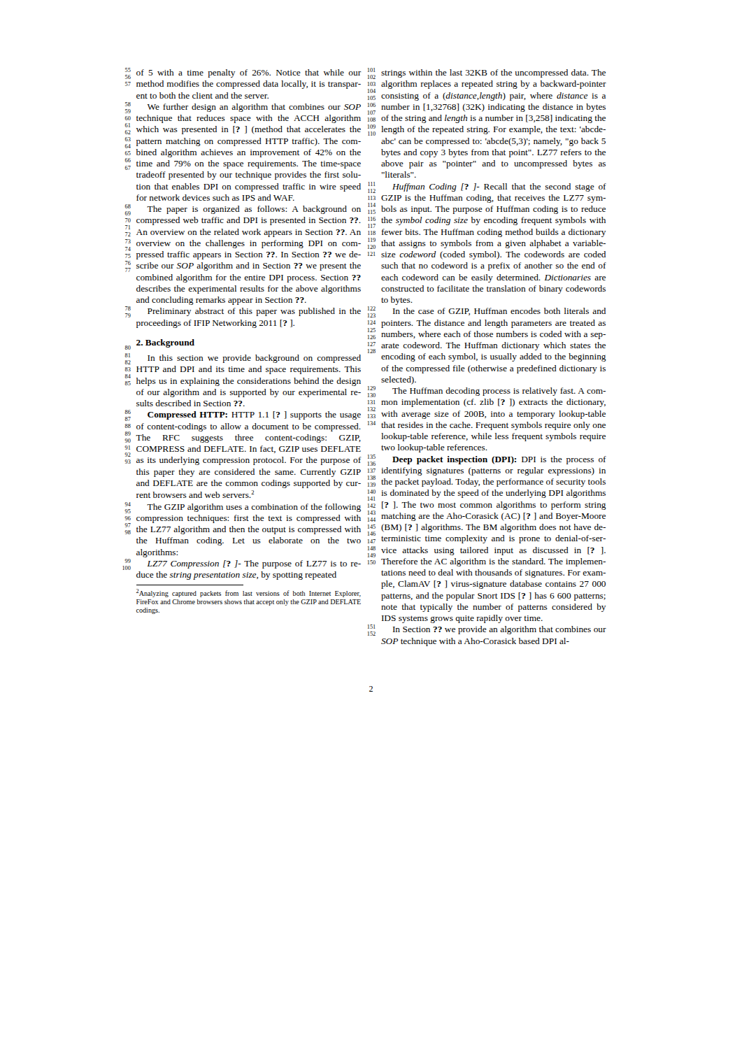55 56 57
of 5 with a time penalty of 26%. Notice that while our method modifies the compressed data locally, it is transparent to both the client and the server.
58 59 60 61 62 63 64 65 66 67
We further design an algorithm that combines our SOP technique that reduces space with the ACCH algorithm which was presented in [? ] (method that accelerates the pattern matching on compressed HTTP traffic). The combined algorithm achieves an improvement of 42% on the time and 79% on the space requirements. The time-space tradeoff presented by our technique provides the first solution that enables DPI on compressed traffic in wire speed for network devices such as IPS and WAF.
68 69 70 71 72 73 74 75 76 77
The paper is organized as follows: A background on compressed web traffic and DPI is presented in Section ??. An overview on the related work appears in Section ??. An overview on the challenges in performing DPI on compressed traffic appears in Section ??. In Section ?? we describe our SOP algorithm and in Section ?? we present the combined algorithm for the entire DPI process. Section ?? describes the experimental results for the above algorithms and concluding remarks appear in Section ??.
78 79
Preliminary abstract of this paper was published in the proceedings of IFIP Networking 2011 [? ].
80
2. Background
81 82 83 84 85
In this section we provide background on compressed HTTP and DPI and its time and space requirements. This helps us in explaining the considerations behind the design of our algorithm and is supported by our experimental results described in Section ??.
86 87 88 89 90 91 92 93
Compressed HTTP: HTTP 1.1 [? ] supports the usage of content-codings to allow a document to be compressed. The RFC suggests three content-codings: GZIP, COMPRESS and DEFLATE. In fact, GZIP uses DEFLATE as its underlying compression protocol. For the purpose of this paper they are considered the same. Currently GZIP and DEFLATE are the common codings supported by current browsers and web servers.2
94 95 96 97 98
The GZIP algorithm uses a combination of the following compression techniques: first the text is compressed with the LZ77 algorithm and then the output is compressed with the Huffman coding. Let us elaborate on the two algorithms:
99 100
LZ77 Compression [? ]- The purpose of LZ77 is to reduce the string presentation size, by spotting repeated
2Analyzing captured packets from last versions of both Internet Explorer, FireFox and Chrome browsers shows that accept only the GZIP and DEFLATE codings.
101 102 103 104 105 106 107 108 109 110
strings within the last 32KB of the uncompressed data. The algorithm replaces a repeated string by a backward-pointer consisting of a (distance,length) pair, where distance is a number in [1,32768] (32K) indicating the distance in bytes of the string and length is a number in [3,258] indicating the length of the repeated string. For example, the text: 'abcdeabc' can be compressed to: 'abcde(5,3)'; namely, "go back 5 bytes and copy 3 bytes from that point". LZ77 refers to the above pair as "pointer" and to uncompressed bytes as "literals".
111 112 113 114 115 116 117 118 119 120 121
Huffman Coding [? ]- Recall that the second stage of GZIP is the Huffman coding, that receives the LZ77 symbols as input. The purpose of Huffman coding is to reduce the symbol coding size by encoding frequent symbols with fewer bits. The Huffman coding method builds a dictionary that assigns to symbols from a given alphabet a variable-size codeword (coded symbol). The codewords are coded such that no codeword is a prefix of another so the end of each codeword can be easily determined. Dictionaries are constructed to facilitate the translation of binary codewords to bytes.
122 123 124 125 126 127 128
In the case of GZIP, Huffman encodes both literals and pointers. The distance and length parameters are treated as numbers, where each of those numbers is coded with a separate codeword. The Huffman dictionary which states the encoding of each symbol, is usually added to the beginning of the compressed file (otherwise a predefined dictionary is selected).
129 130 131 132 133 134
The Huffman decoding process is relatively fast. A common implementation (cf. zlib [? ]) extracts the dictionary, with average size of 200B, into a temporary lookup-table that resides in the cache. Frequent symbols require only one lookup-table reference, while less frequent symbols require two lookup-table references.
135 136 137 138 139 140 141 142 143 144 145 146 147 148 149 150
Deep packet inspection (DPI): DPI is the process of identifying signatures (patterns or regular expressions) in the packet payload. Today, the performance of security tools is dominated by the speed of the underlying DPI algorithms [? ]. The two most common algorithms to perform string matching are the Aho-Corasick (AC) [? ] and Boyer-Moore (BM) [? ] algorithms. The BM algorithm does not have deterministic time complexity and is prone to denial-of-service attacks using tailored input as discussed in [? ]. Therefore the AC algorithm is the standard. The implementations need to deal with thousands of signatures. For example, ClamAV [? ] virus-signature database contains 27 000 patterns, and the popular Snort IDS [? ] has 6 600 patterns; note that typically the number of patterns considered by IDS systems grows quite rapidly over time.
151 152
In Section ?? we provide an algorithm that combines our SOP technique with a Aho-Corasick based DPI al-
2